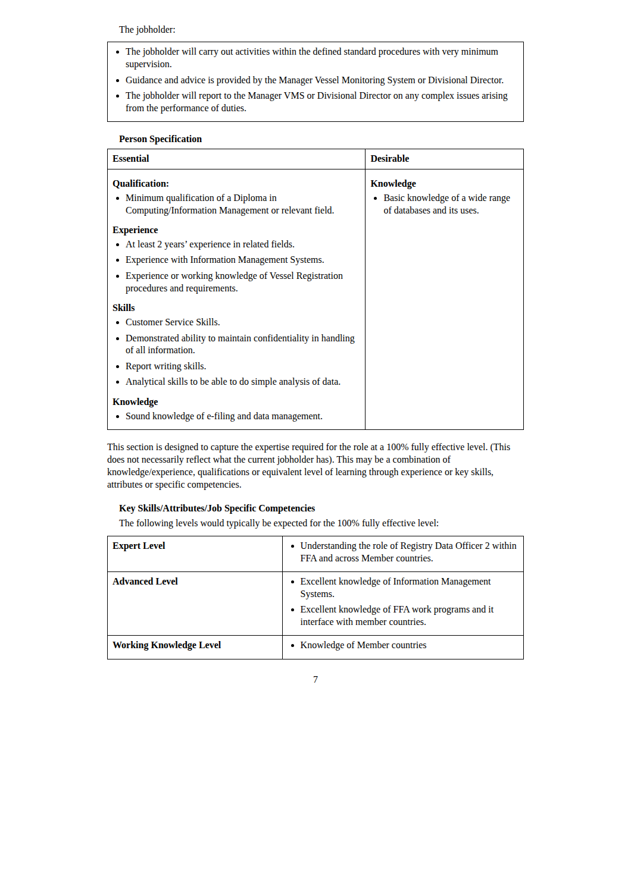The jobholder:
| The jobholder will carry out activities within the defined standard procedures with very minimum supervision. Guidance and advice is provided by the Manager Vessel Monitoring System or Divisional Director. The jobholder will report to the Manager VMS or Divisional Director on any complex issues arising from the performance of duties. |
Person Specification
| Essential | Desirable |
| --- | --- |
| Qualification: Minimum qualification of a Diploma in Computing/Information Management or relevant field. Experience At least 2 years’ experience in related fields. Experience with Information Management Systems. Experience or working knowledge of Vessel Registration procedures and requirements. Skills Customer Service Skills. Demonstrated ability to maintain confidentiality in handling of all information. Report writing skills. Analytical skills to be able to do simple analysis of data. Knowledge Sound knowledge of e-filing and data management. | Knowledge Basic knowledge of a wide range of databases and its uses. |
This section is designed to capture the expertise required for the role at a 100% fully effective level. (This does not necessarily reflect what the current jobholder has). This may be a combination of knowledge/experience, qualifications or equivalent level of learning through experience or key skills, attributes or specific competencies.
Key Skills/Attributes/Job Specific Competencies
The following levels would typically be expected for the 100% fully effective level:
| Expert Level | Understanding the role of Registry Data Officer 2 within FFA and across Member countries. |
| Advanced Level | Excellent knowledge of Information Management Systems. Excellent knowledge of FFA work programs and it interface with member countries. |
| Working Knowledge Level | Knowledge of Member countries |
7